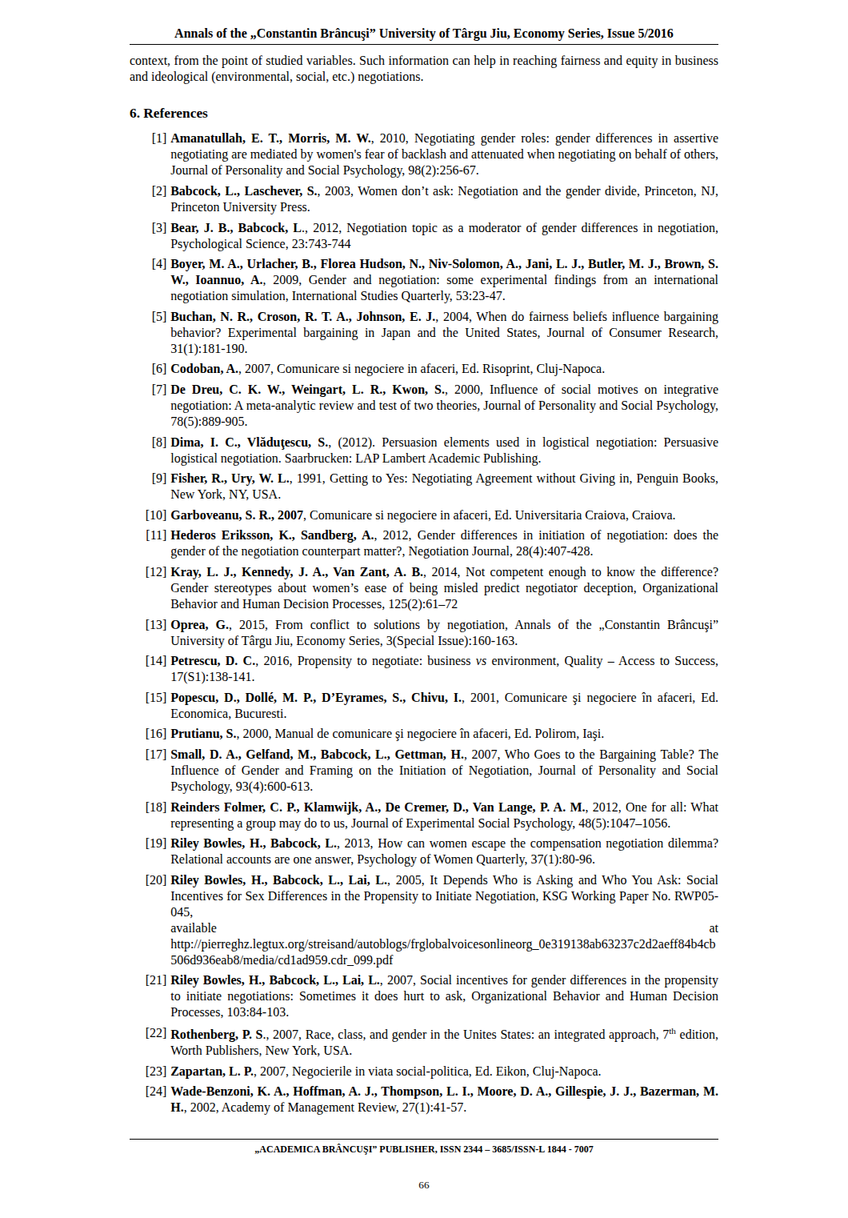Annals of the „Constantin Brâncuşi” University of Târgu Jiu, Economy Series, Issue 5/2016
context, from the point of studied variables. Such information can help in reaching fairness and equity in business and ideological (environmental, social, etc.) negotiations.
6. References
Amanatullah, E. T., Morris, M. W., 2010, Negotiating gender roles: gender differences in assertive negotiating are mediated by women's fear of backlash and attenuated when negotiating on behalf of others, Journal of Personality and Social Psychology, 98(2):256-67.
Babcock, L., Laschever, S., 2003, Women don’t ask: Negotiation and the gender divide, Princeton, NJ, Princeton University Press.
Bear, J. B., Babcock, L., 2012, Negotiation topic as a moderator of gender differences in negotiation, Psychological Science, 23:743-744
Boyer, M. A., Urlacher, B., Florea Hudson, N., Niv-Solomon, A., Jani, L. J., Butler, M. J., Brown, S. W., Ioannuo, A., 2009, Gender and negotiation: some experimental findings from an international negotiation simulation, International Studies Quarterly, 53:23-47.
Buchan, N. R., Croson, R. T. A., Johnson, E. J., 2004, When do fairness beliefs influence bargaining behavior? Experimental bargaining in Japan and the United States, Journal of Consumer Research, 31(1):181-190.
Codoban, A., 2007, Comunicare si negociere in afaceri, Ed. Risoprint, Cluj-Napoca.
De Dreu, C. K. W., Weingart, L. R., Kwon, S., 2000, Influence of social motives on integrative negotiation: A meta-analytic review and test of two theories, Journal of Personality and Social Psychology, 78(5):889-905.
Dima, I. C., Vlăduţescu, S., (2012). Persuasion elements used in logistical negotiation: Persuasive logistical negotiation. Saarbrucken: LAP Lambert Academic Publishing.
Fisher, R., Ury, W. L., 1991, Getting to Yes: Negotiating Agreement without Giving in, Penguin Books, New York, NY, USA.
Garboveanu, S. R., 2007, Comunicare si negociere in afaceri, Ed. Universitaria Craiova, Craiova.
Hederos Eriksson, K., Sandberg, A., 2012, Gender differences in initiation of negotiation: does the gender of the negotiation counterpart matter?, Negotiation Journal, 28(4):407-428.
Kray, L. J., Kennedy, J. A., Van Zant, A. B., 2014, Not competent enough to know the difference? Gender stereotypes about women’s ease of being misled predict negotiator deception, Organizational Behavior and Human Decision Processes, 125(2):61–72
Oprea, G., 2015, From conflict to solutions by negotiation, Annals of the „Constantin Brâncuşi” University of Târgu Jiu, Economy Series, 3(Special Issue):160-163.
Petrescu, D. C., 2016, Propensity to negotiate: business vs environment, Quality – Access to Success, 17(S1):138-141.
Popescu, D., Dollé, M. P., D’Eyrames, S., Chivu, I., 2001, Comunicare şi negociere în afaceri, Ed. Economica, Bucuresti.
Prutianu, S., 2000, Manual de comunicare şi negociere în afaceri, Ed. Polirom, Iaşi.
Small, D. A., Gelfand, M., Babcock, L., Gettman, H., 2007, Who Goes to the Bargaining Table? The Influence of Gender and Framing on the Initiation of Negotiation, Journal of Personality and Social Psychology, 93(4):600-613.
Reinders Folmer, C. P., Klamwijk, A., De Cremer, D., Van Lange, P. A. M., 2012, One for all: What representing a group may do to us, Journal of Experimental Social Psychology, 48(5):1047–1056.
Riley Bowles, H., Babcock, L., 2013, How can women escape the compensation negotiation dilemma? Relational accounts are one answer, Psychology of Women Quarterly, 37(1):80-96.
Riley Bowles, H., Babcock, L., Lai, L., 2005, It Depends Who is Asking and Who You Ask: Social Incentives for Sex Differences in the Propensity to Initiate Negotiation, KSG Working Paper No. RWP05-045, available at http://pierreghz.legtux.org/streisand/autoblogs/frglobalvoicesonlineorg_0e319138ab63237c2d2aeff84b4cb506d936eab8/media/cd1ad959.cdr_099.pdf
Riley Bowles, H., Babcock, L., Lai, L., 2007, Social incentives for gender differences in the propensity to initiate negotiations: Sometimes it does hurt to ask, Organizational Behavior and Human Decision Processes, 103:84-103.
Rothenberg, P. S., 2007, Race, class, and gender in the Unites States: an integrated approach, 7th edition, Worth Publishers, New York, USA.
Zapartan, L. P., 2007, Negocierile in viata social-politica, Ed. Eikon, Cluj-Napoca.
Wade-Benzoni, K. A., Hoffman, A. J., Thompson, L. I., Moore, D. A., Gillespie, J. J., Bazerman, M. H., 2002, Academy of Management Review, 27(1):41-57.
„ACADEMICA BRÂNCUŞI” PUBLISHER, ISSN 2344 – 3685/ISSN-L 1844 - 7007
66